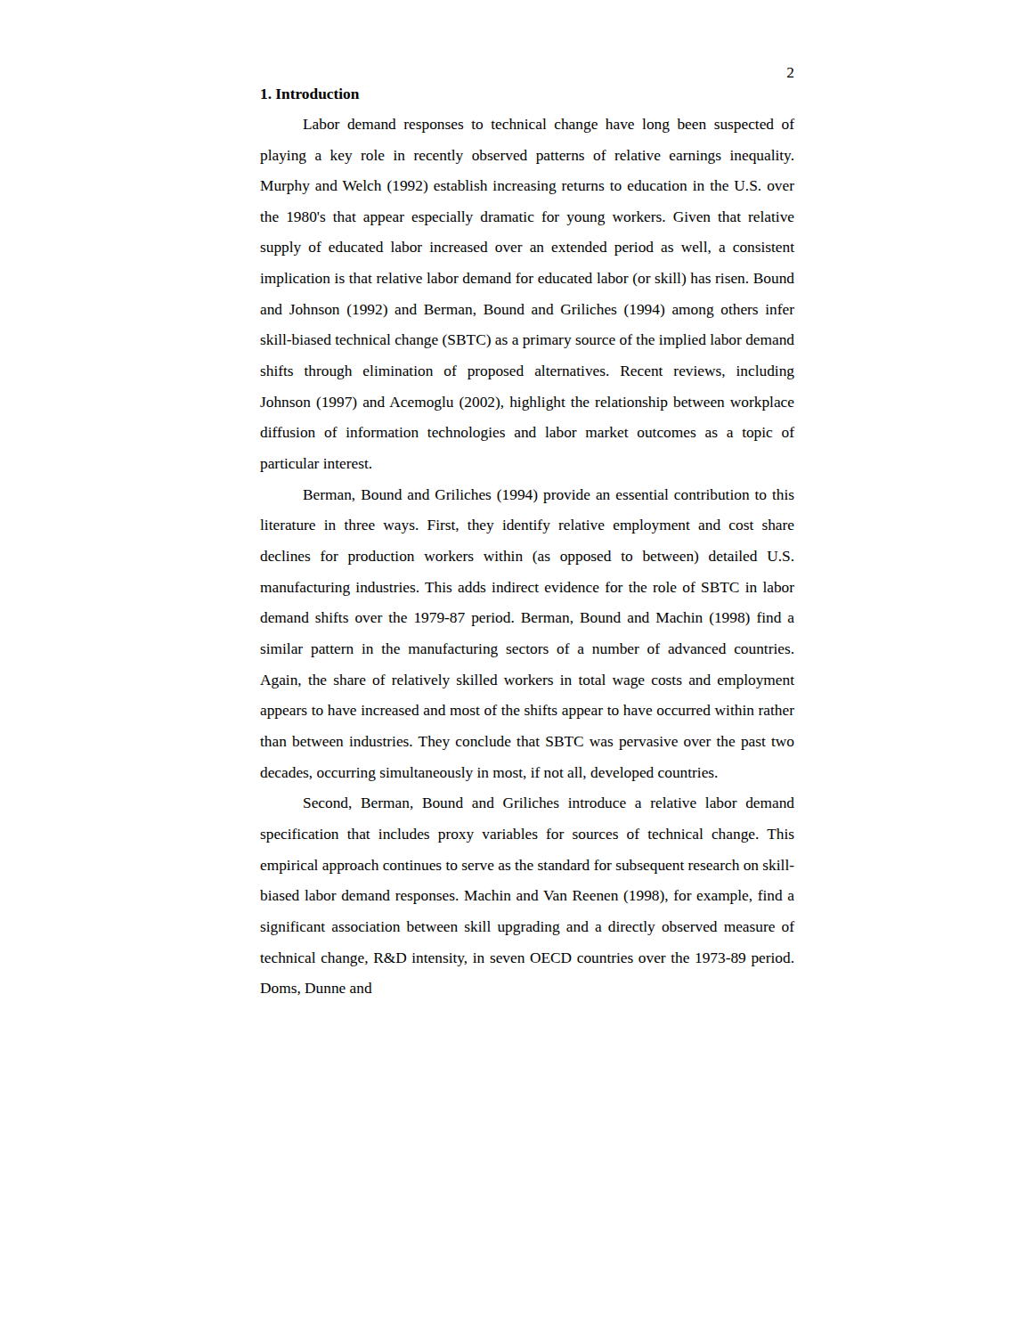2
1. Introduction
Labor demand responses to technical change have long been suspected of playing a key role in recently observed patterns of relative earnings inequality. Murphy and Welch (1992) establish increasing returns to education in the U.S. over the 1980's that appear especially dramatic for young workers. Given that relative supply of educated labor increased over an extended period as well, a consistent implication is that relative labor demand for educated labor (or skill) has risen. Bound and Johnson (1992) and Berman, Bound and Griliches (1994) among others infer skill-biased technical change (SBTC) as a primary source of the implied labor demand shifts through elimination of proposed alternatives. Recent reviews, including Johnson (1997) and Acemoglu (2002), highlight the relationship between workplace diffusion of information technologies and labor market outcomes as a topic of particular interest.
Berman, Bound and Griliches (1994) provide an essential contribution to this literature in three ways. First, they identify relative employment and cost share declines for production workers within (as opposed to between) detailed U.S. manufacturing industries. This adds indirect evidence for the role of SBTC in labor demand shifts over the 1979-87 period. Berman, Bound and Machin (1998) find a similar pattern in the manufacturing sectors of a number of advanced countries. Again, the share of relatively skilled workers in total wage costs and employment appears to have increased and most of the shifts appear to have occurred within rather than between industries. They conclude that SBTC was pervasive over the past two decades, occurring simultaneously in most, if not all, developed countries.
Second, Berman, Bound and Griliches introduce a relative labor demand specification that includes proxy variables for sources of technical change. This empirical approach continues to serve as the standard for subsequent research on skill-biased labor demand responses. Machin and Van Reenen (1998), for example, find a significant association between skill upgrading and a directly observed measure of technical change, R&D intensity, in seven OECD countries over the 1973-89 period. Doms, Dunne and